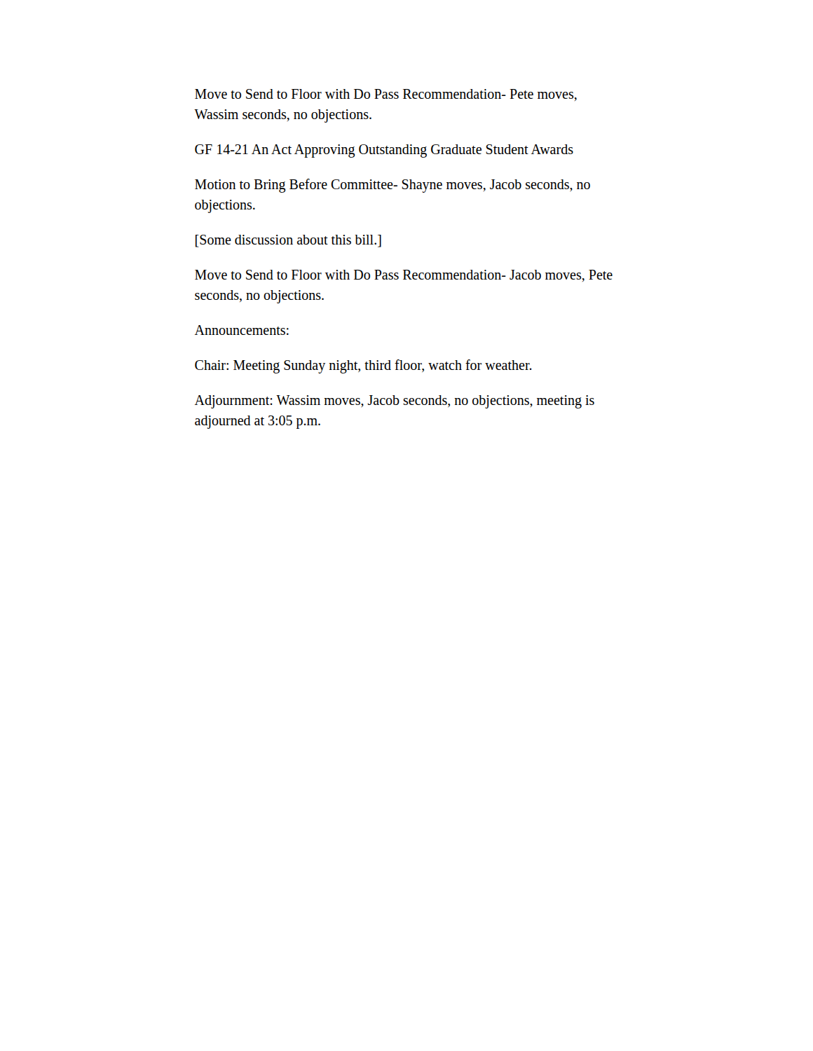Move to Send to Floor with Do Pass Recommendation- Pete moves, Wassim seconds, no objections.
GF 14-21 An Act Approving Outstanding Graduate Student Awards
Motion to Bring Before Committee- Shayne moves, Jacob seconds, no objections.
[Some discussion about this bill.]
Move to Send to Floor with Do Pass Recommendation- Jacob moves, Pete seconds, no objections.
Announcements:
Chair: Meeting Sunday night, third floor, watch for weather.
Adjournment: Wassim moves, Jacob seconds, no objections, meeting is adjourned at 3:05 p.m.